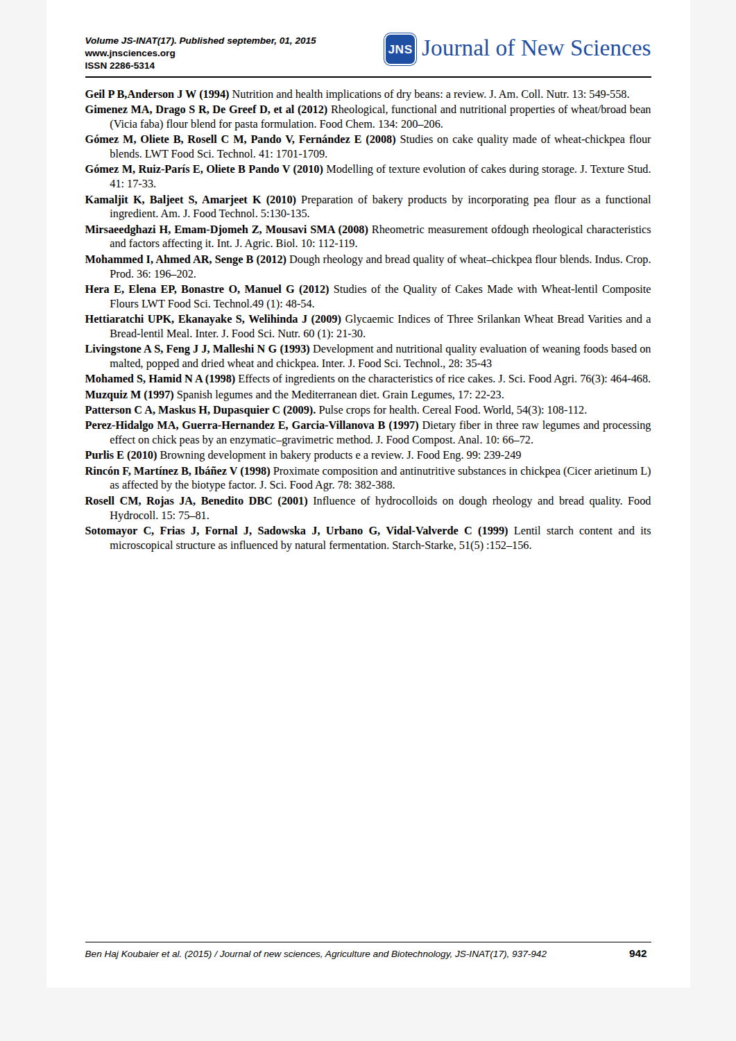Volume JS-INAT(17). Published september, 01, 2015
www.jnsciences.org
ISSN 2286-5314
JNS
Journal of New Sciences
Geil P B,Anderson J W (1994) Nutrition and health implications of dry beans: a review. J. Am. Coll. Nutr. 13: 549-558.
Gimenez MA, Drago S R, De Greef D, et al (2012) Rheological, functional and nutritional properties of wheat/broad bean (Vicia faba) flour blend for pasta formulation. Food Chem. 134: 200–206.
Gómez M, Oliete B, Rosell C M, Pando V, Fernández E (2008) Studies on cake quality made of wheat-chickpea flour blends. LWT Food Sci. Technol. 41: 1701-1709.
Gómez M, Ruiz-París E, Oliete B Pando V (2010) Modelling of texture evolution of cakes during storage. J. Texture Stud. 41: 17-33.
Kamaljit K, Baljeet S, Amarjeet K (2010) Preparation of bakery products by incorporating pea flour as a functional ingredient. Am. J. Food Technol. 5:130-135.
Mirsaeedghazi H, Emam-Djomeh Z, Mousavi SMA (2008) Rheometric measurement ofdough rheological characteristics and factors affecting it. Int. J. Agric. Biol. 10: 112-119.
Mohammed I, Ahmed AR, Senge B (2012) Dough rheology and bread quality of wheat–chickpea flour blends. Indus. Crop. Prod. 36: 196–202.
Hera E, Elena EP, Bonastre O, Manuel G (2012) Studies of the Quality of Cakes Made with Wheat-lentil Composite Flours LWT Food Sci. Technol.49 (1): 48-54.
Hettiaratchi UPK, Ekanayake S, Welihinda J (2009) Glycaemic Indices of Three Srilankan Wheat Bread Varities and a Bread-lentil Meal. Inter. J. Food Sci. Nutr. 60 (1): 21-30.
Livingstone A S, Feng J J, Malleshi N G (1993) Development and nutritional quality evaluation of weaning foods based on malted, popped and dried wheat and chickpea. Inter. J. Food Sci. Technol., 28: 35-43
Mohamed S, Hamid N A (1998) Effects of ingredients on the characteristics of rice cakes. J. Sci. Food Agri. 76(3): 464-468.
Muzquiz M (1997) Spanish legumes and the Mediterranean diet. Grain Legumes, 17: 22-23.
Patterson C A, Maskus H, Dupasquier C (2009). Pulse crops for health. Cereal Food. World, 54(3): 108-112.
Perez-Hidalgo MA, Guerra-Hernandez E, Garcia-Villanova B (1997) Dietary fiber in three raw legumes and processing effect on chick peas by an enzymatic–gravimetric method. J. Food Compost. Anal. 10: 66–72.
Purlis E (2010) Browning development in bakery products e a review. J. Food Eng. 99: 239-249
Rincón F, Martínez B, Ibáñez V (1998) Proximate composition and antinutritive substances in chickpea (Cicer arietinum L) as affected by the biotype factor. J. Sci. Food Agr. 78: 382-388.
Rosell CM, Rojas JA, Benedito DBC (2001) Influence of hydrocolloids on dough rheology and bread quality. Food Hydrocoll. 15: 75–81.
Sotomayor C, Frias J, Fornal J, Sadowska J, Urbano G, Vidal-Valverde C (1999) Lentil starch content and its microscopical structure as influenced by natural fermentation. Starch-Starke, 51(5) :152–156.
Ben Haj Koubaier et al. (2015) / Journal of new sciences, Agriculture and Biotechnology, JS-INAT(17), 937-942
942